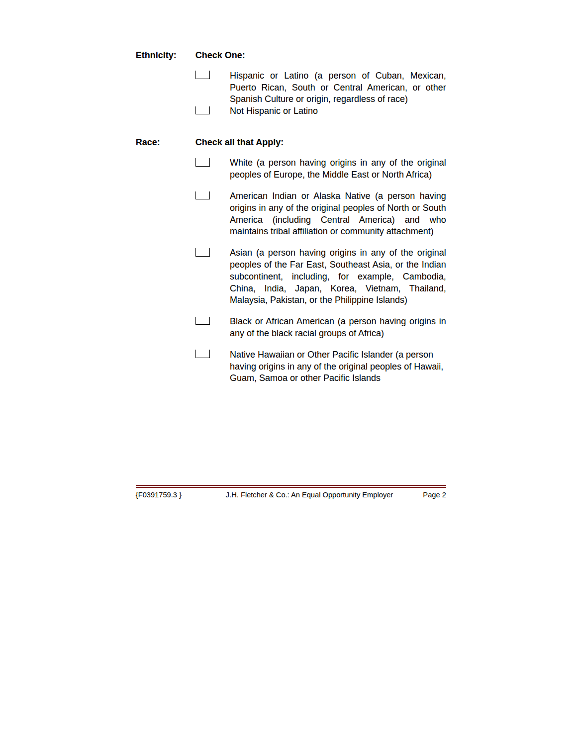| Ethnicity: | Check One: |
| | | Hispanic or Latino (a person of Cuban, Mexican, Puerto Rican, South or Central American, or other Spanish Culture or origin, regardless of race) |
| | | Not Hispanic or Latino |
| Race: | Check all that Apply: |
| | | White (a person having origins in any of the original peoples of Europe, the Middle East or North Africa) |
| | | American Indian or Alaska Native (a person having origins in any of the original peoples of North or South America (including Central America) and who maintains tribal affiliation or community attachment) |
| | | Asian (a person having origins in any of the original peoples of the Far East, Southeast Asia, or the Indian subcontinent, including, for example, Cambodia, China, India, Japan, Korea, Vietnam, Thailand, Malaysia, Pakistan, or the Philippine Islands) |
| | | Black or African American (a person having origins in any of the black racial groups of Africa) |
| | | Native Hawaiian or Other Pacific Islander (a person having origins in any of the original peoples of Hawaii, Guam, Samoa or other Pacific Islands |
{F0391759.3 }
J.H. Fletcher & Co.: An Equal Opportunity Employer
Page 2